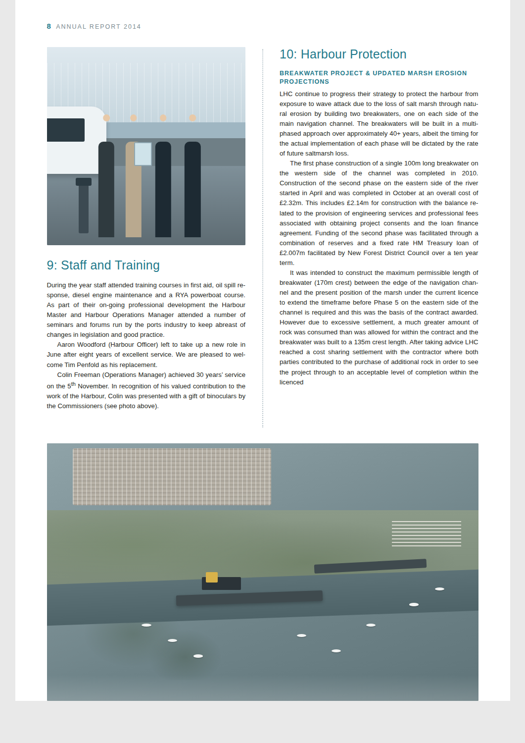8 Annual Report 2014
9: Staff and Training
During the year staff attended training courses in first aid, oil spill response, diesel engine maintenance and a RYA powerboat course. As part of their on-going professional development the Harbour Master and Harbour Operations Manager attended a number of seminars and forums run by the ports industry to keep abreast of changes in legislation and good practice.
Aaron Woodford (Harbour Officer) left to take up a new role in June after eight years of excellent service. We are pleased to welcome Tim Penfold as his replacement.
Colin Freeman (Operations Manager) achieved 30 years’ service on the 5th November. In recognition of his valued contribution to the work of the Harbour, Colin was presented with a gift of binoculars by the Commissioners (see photo above).
10: Harbour Protection
Breakwater Project & Updated Marsh Erosion Projections
LHC continue to progress their strategy to protect the harbour from exposure to wave attack due to the loss of salt marsh through natural erosion by building two breakwaters, one on each side of the main navigation channel. The breakwaters will be built in a multi-phased approach over approximately 40+ years, albeit the timing for the actual implementation of each phase will be dictated by the rate of future saltmarsh loss.
The first phase construction of a single 100m long breakwater on the western side of the channel was completed in 2010. Construction of the second phase on the eastern side of the river started in April and was completed in October at an overall cost of £2.32m. This includes £2.14m for construction with the balance related to the provision of engineering services and professional fees associated with obtaining project consents and the loan finance agreement. Funding of the second phase was facilitated through a combination of reserves and a fixed rate HM Treasury loan of £2.007m facilitated by New Forest District Council over a ten year term.
It was intended to construct the maximum permissible length of breakwater (170m crest) between the edge of the navigation channel and the present position of the marsh under the current licence to extend the timeframe before Phase 5 on the eastern side of the channel is required and this was the basis of the contract awarded. However due to excessive settlement, a much greater amount of rock was consumed than was allowed for within the contract and the breakwater was built to a 135m crest length. After taking advice LHC reached a cost sharing settlement with the contractor where both parties contributed to the purchase of additional rock in order to see the project through to an acceptable level of completion within the licenced